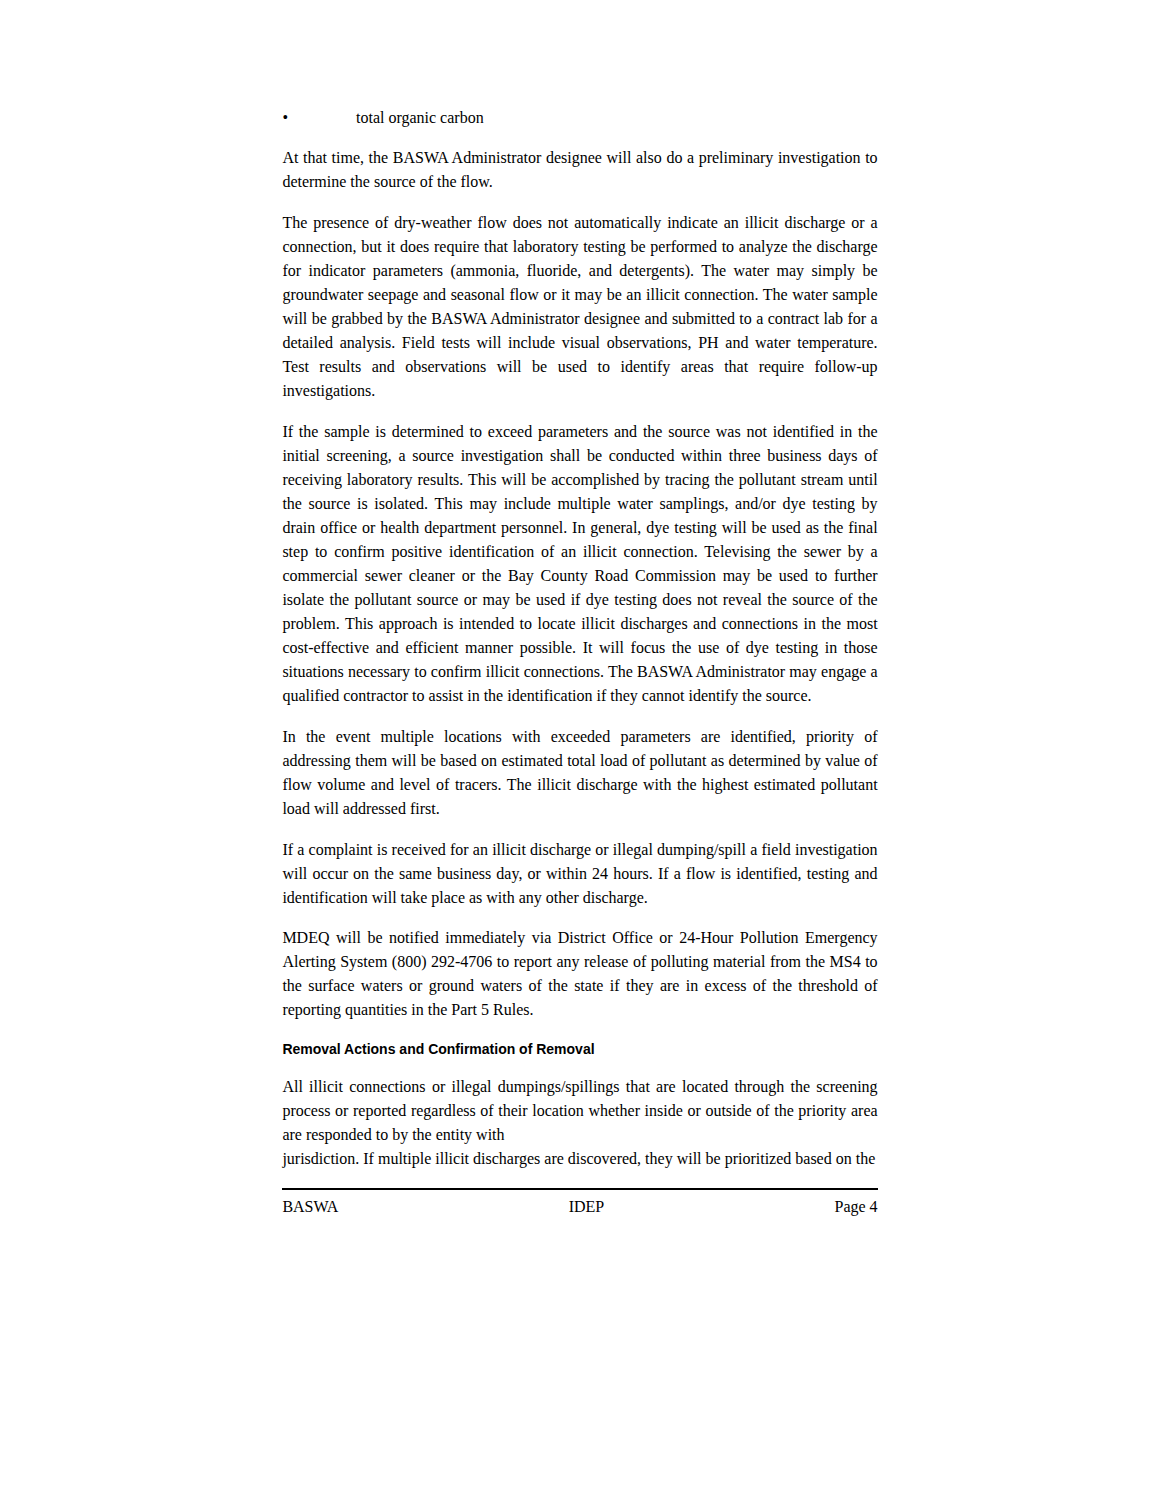total organic carbon
At that time, the BASWA Administrator designee will also do a preliminary investigation to determine the source of the flow.
The presence of dry-weather flow does not automatically indicate an illicit discharge or a connection, but it does require that laboratory testing be performed to analyze the discharge for indicator parameters (ammonia, fluoride, and detergents). The water may simply be groundwater seepage and seasonal flow or it may be an illicit connection. The water sample will be grabbed by the BASWA Administrator designee and submitted to a contract lab for a detailed analysis. Field tests will include visual observations, PH and water temperature. Test results and observations will be used to identify areas that require follow-up investigations.
If the sample is determined to exceed parameters and the source was not identified in the initial screening, a source investigation shall be conducted within three business days of receiving laboratory results. This will be accomplished by tracing the pollutant stream until the source is isolated. This may include multiple water samplings, and/or dye testing by drain office or health department personnel. In general, dye testing will be used as the final step to confirm positive identification of an illicit connection. Televising the sewer by a commercial sewer cleaner or the Bay County Road Commission may be used to further isolate the pollutant source or may be used if dye testing does not reveal the source of the problem. This approach is intended to locate illicit discharges and connections in the most cost-effective and efficient manner possible. It will focus the use of dye testing in those situations necessary to confirm illicit connections. The BASWA Administrator may engage a qualified contractor to assist in the identification if they cannot identify the source.
In the event multiple locations with exceeded parameters are identified, priority of addressing them will be based on estimated total load of pollutant as determined by value of flow volume and level of tracers. The illicit discharge with the highest estimated pollutant load will addressed first.
If a complaint is received for an illicit discharge or illegal dumping/spill a field investigation will occur on the same business day, or within 24 hours. If a flow is identified, testing and identification will take place as with any other discharge.
MDEQ will be notified immediately via District Office or 24-Hour Pollution Emergency Alerting System (800) 292-4706 to report any release of polluting material from the MS4 to the surface waters or ground waters of the state if they are in excess of the threshold of reporting quantities in the Part 5 Rules.
Removal Actions and Confirmation of Removal
All illicit connections or illegal dumpings/spillings that are located through the screening process or reported regardless of their location whether inside or outside of the priority area are responded to by the entity with
jurisdiction. If multiple illicit discharges are discovered, they will be prioritized based on the
BASWA
IDEP
Page 4